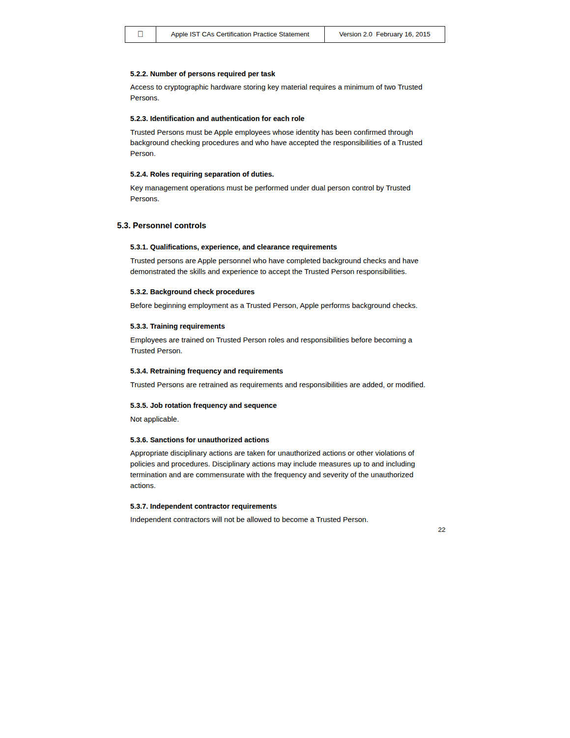
Apple IST CAs Certification Practice Statement
Version 2.0 February 16, 2015
5.2.2. Number of persons required per task
Access to cryptographic hardware storing key material requires a minimum of two Trusted Persons.
5.2.3. Identification and authentication for each role
Trusted Persons must be Apple employees whose identity has been confirmed through background checking procedures and who have accepted the responsibilities of a Trusted Person.
5.2.4. Roles requiring separation of duties.
Key management operations must be performed under dual person control by Trusted Persons.
5.3. Personnel controls
5.3.1. Qualifications, experience, and clearance requirements
Trusted persons are Apple personnel who have completed background checks and have demonstrated the skills and experience to accept the Trusted Person responsibilities.
5.3.2. Background check procedures
Before beginning employment as a Trusted Person, Apple performs background checks.
5.3.3. Training requirements
Employees are trained on Trusted Person roles and responsibilities before becoming a Trusted Person.
5.3.4. Retraining frequency and requirements
Trusted Persons are retrained as requirements and responsibilities are added, or modified.
5.3.5. Job rotation frequency and sequence
Not applicable.
5.3.6. Sanctions for unauthorized actions
Appropriate disciplinary actions are taken for unauthorized actions or other violations of policies and procedures. Disciplinary actions may include measures up to and including termination and are commensurate with the frequency and severity of the unauthorized actions.
5.3.7. Independent contractor requirements
Independent contractors will not be allowed to become a Trusted Person.
22